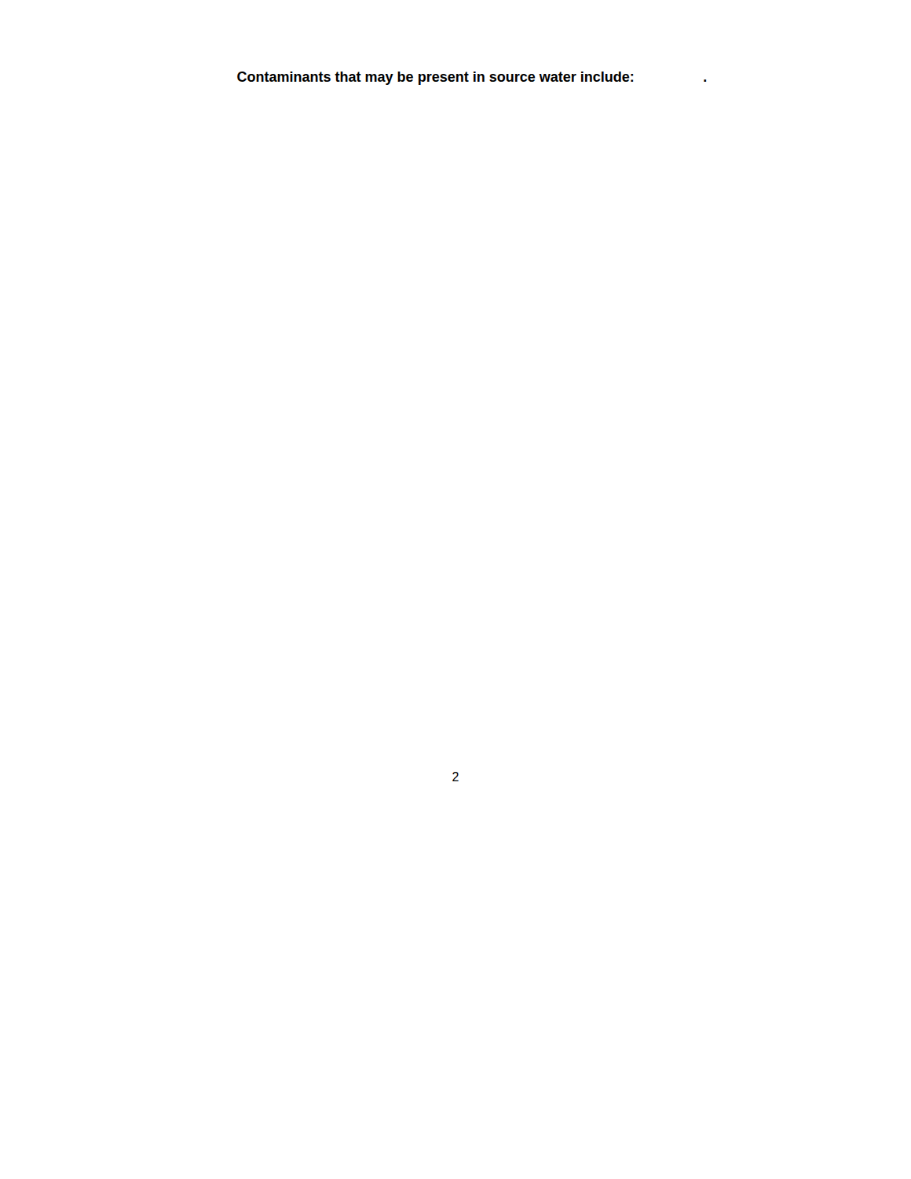Contaminants that may be present in source water include:.
2